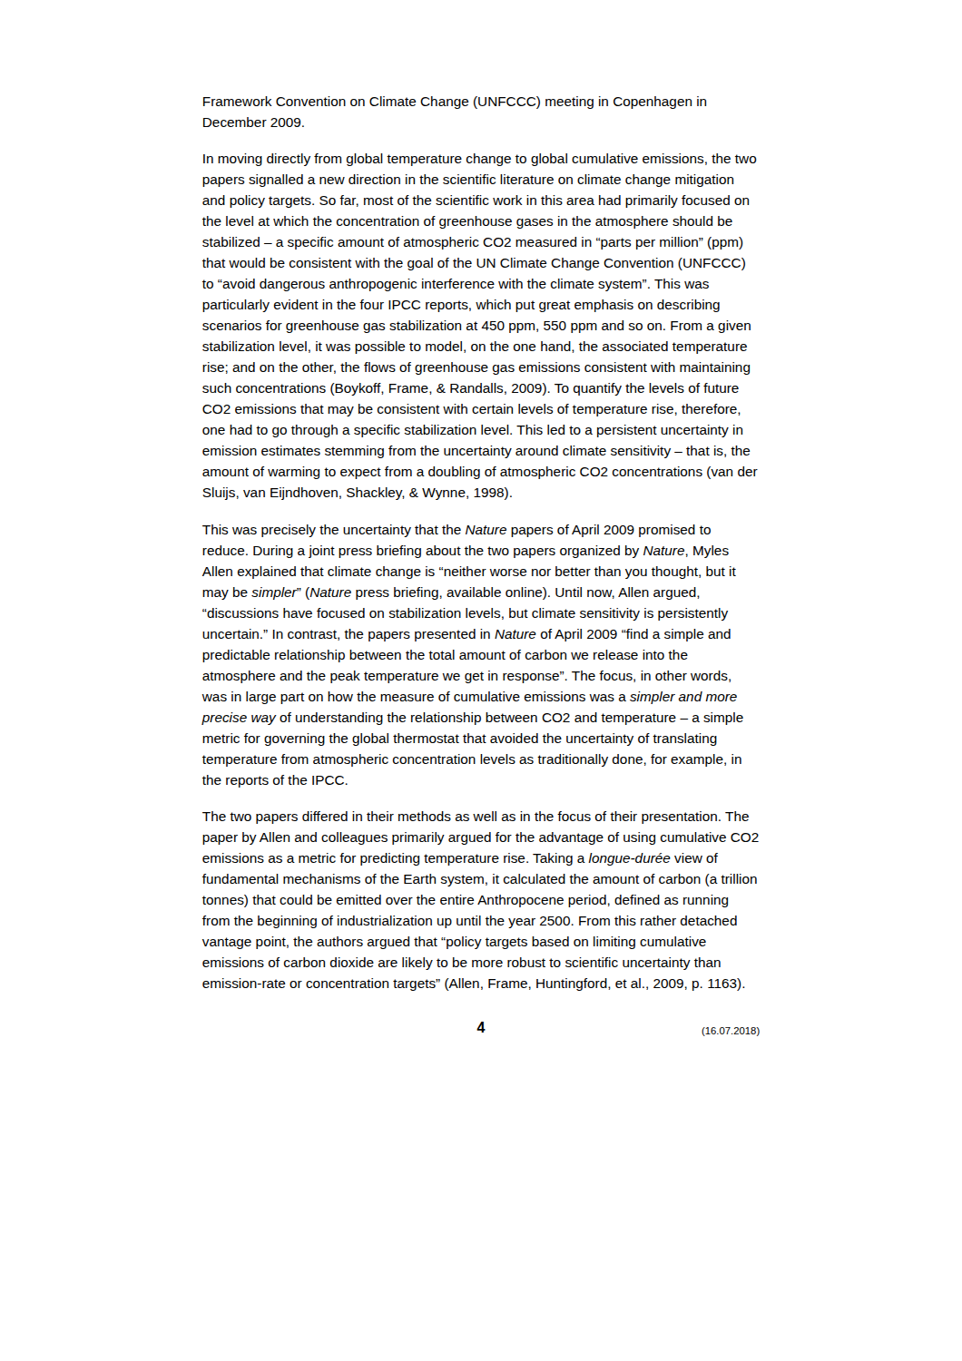Framework Convention on Climate Change (UNFCCC) meeting in Copenhagen in December 2009.
In moving directly from global temperature change to global cumulative emissions, the two papers signalled a new direction in the scientific literature on climate change mitigation and policy targets. So far, most of the scientific work in this area had primarily focused on the level at which the concentration of greenhouse gases in the atmosphere should be stabilized – a specific amount of atmospheric CO2 measured in “parts per million” (ppm) that would be consistent with the goal of the UN Climate Change Convention (UNFCCC) to “avoid dangerous anthropogenic interference with the climate system”. This was particularly evident in the four IPCC reports, which put great emphasis on describing scenarios for greenhouse gas stabilization at 450 ppm, 550 ppm and so on. From a given stabilization level, it was possible to model, on the one hand, the associated temperature rise; and on the other, the flows of greenhouse gas emissions consistent with maintaining such concentrations (Boykoff, Frame, & Randalls, 2009). To quantify the levels of future CO2 emissions that may be consistent with certain levels of temperature rise, therefore, one had to go through a specific stabilization level. This led to a persistent uncertainty in emission estimates stemming from the uncertainty around climate sensitivity – that is, the amount of warming to expect from a doubling of atmospheric CO2 concentrations (van der Sluijs, van Eijndhoven, Shackley, & Wynne, 1998).
This was precisely the uncertainty that the Nature papers of April 2009 promised to reduce. During a joint press briefing about the two papers organized by Nature, Myles Allen explained that climate change is “neither worse nor better than you thought, but it may be simpler” (Nature press briefing, available online). Until now, Allen argued, “discussions have focused on stabilization levels, but climate sensitivity is persistently uncertain.” In contrast, the papers presented in Nature of April 2009 “find a simple and predictable relationship between the total amount of carbon we release into the atmosphere and the peak temperature we get in response”. The focus, in other words, was in large part on how the measure of cumulative emissions was a simpler and more precise way of understanding the relationship between CO2 and temperature – a simple metric for governing the global thermostat that avoided the uncertainty of translating temperature from atmospheric concentration levels as traditionally done, for example, in the reports of the IPCC.
The two papers differed in their methods as well as in the focus of their presentation. The paper by Allen and colleagues primarily argued for the advantage of using cumulative CO2 emissions as a metric for predicting temperature rise. Taking a longue-durée view of fundamental mechanisms of the Earth system, it calculated the amount of carbon (a trillion tonnes) that could be emitted over the entire Anthropocene period, defined as running from the beginning of industrialization up until the year 2500. From this rather detached vantage point, the authors argued that “policy targets based on limiting cumulative emissions of carbon dioxide are likely to be more robust to scientific uncertainty than emission-rate or concentration targets” (Allen, Frame, Huntingford, et al., 2009, p. 1163).
4
(16.07.2018)